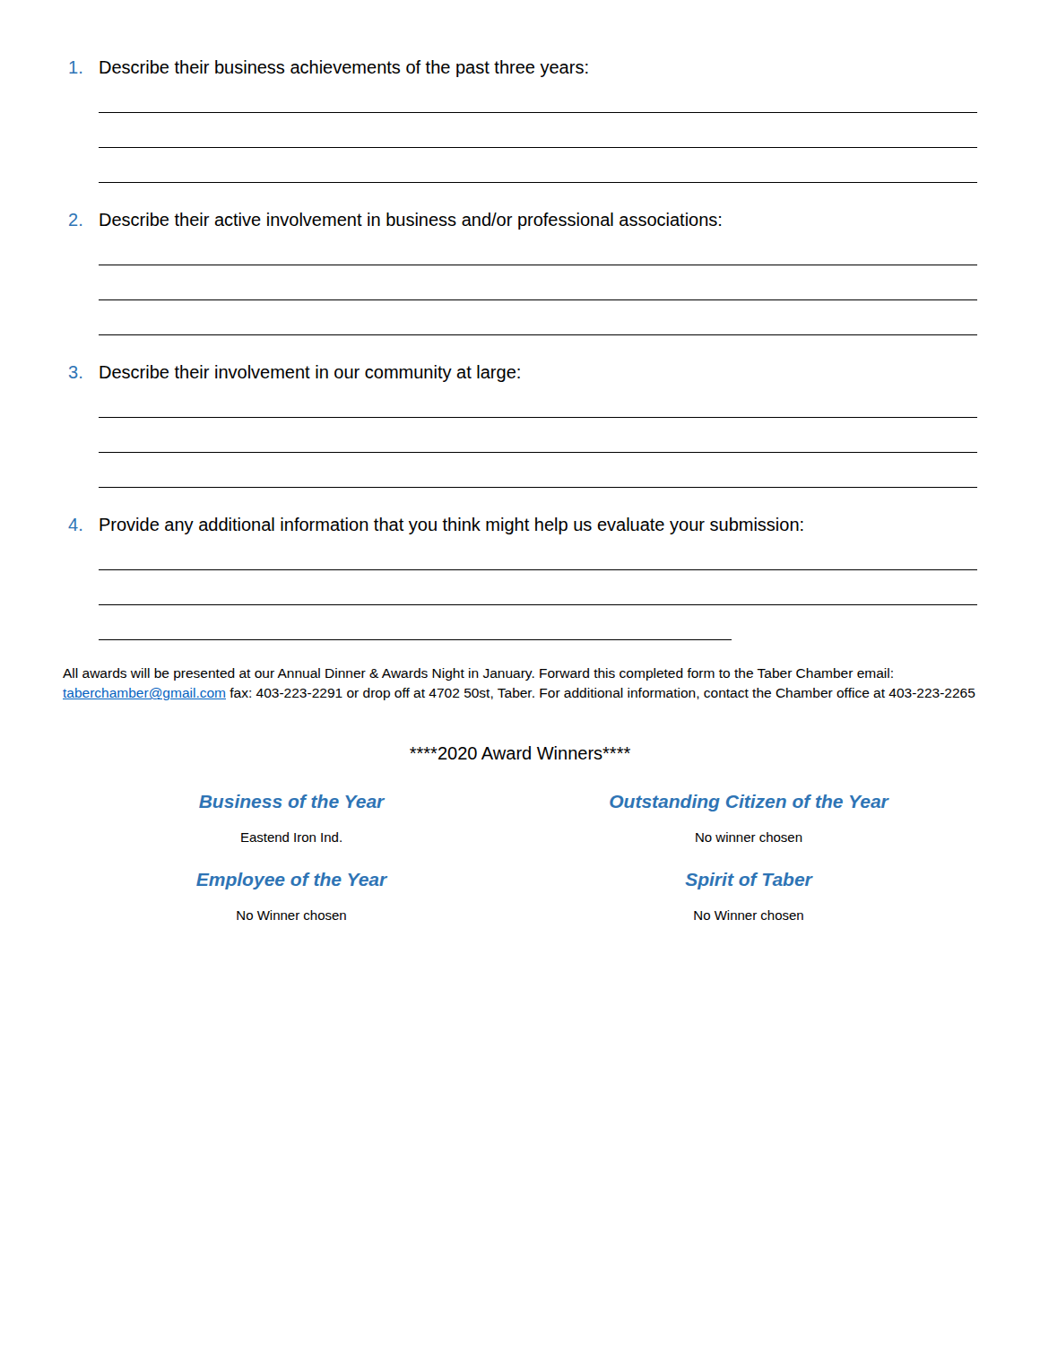Describe their business achievements of the past three years:
Describe their active involvement in business and/or professional associations:
Describe their involvement in our community at large:
Provide any additional information that you think might help us evaluate your submission:
All awards will be presented at our Annual Dinner & Awards Night in January. Forward this completed form to the Taber Chamber email: taberchamber@gmail.com fax: 403-223-2291 or drop off at 4702 50st, Taber. For additional information, contact the Chamber office at 403-223-2265
****2020 Award Winners****
| Business of the Year Eastend Iron Ind. | Outstanding Citizen of the Year No winner chosen |
| Employee of the Year No Winner chosen | Spirit of Taber No Winner chosen |